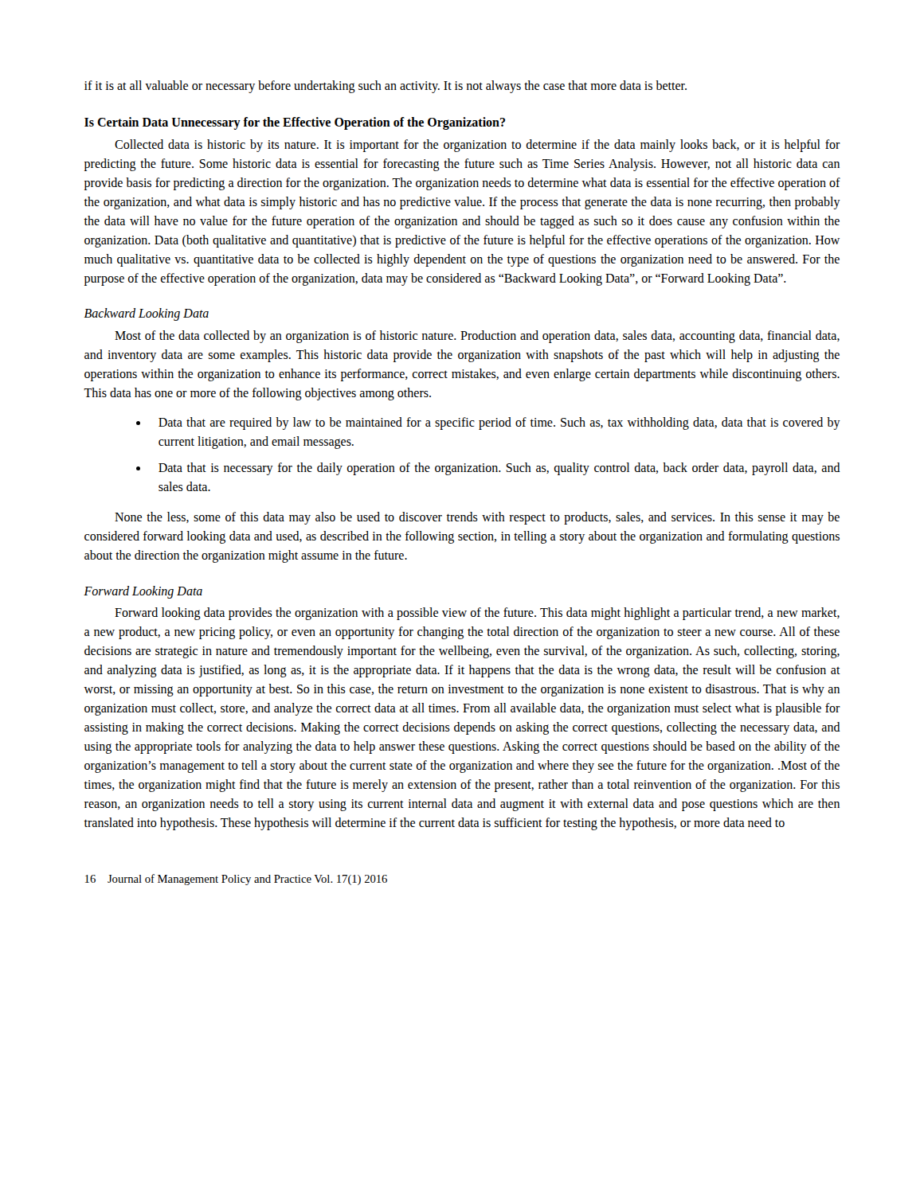if it is at all valuable or necessary before undertaking such an activity. It is not always the case that more data is better.
Is Certain Data Unnecessary for the Effective Operation of the Organization?
Collected data is historic by its nature. It is important for the organization to determine if the data mainly looks back, or it is helpful for predicting the future. Some historic data is essential for forecasting the future such as Time Series Analysis. However, not all historic data can provide basis for predicting a direction for the organization. The organization needs to determine what data is essential for the effective operation of the organization, and what data is simply historic and has no predictive value. If the process that generate the data is none recurring, then probably the data will have no value for the future operation of the organization and should be tagged as such so it does cause any confusion within the organization. Data (both qualitative and quantitative) that is predictive of the future is helpful for the effective operations of the organization. How much qualitative vs. quantitative data to be collected is highly dependent on the type of questions the organization need to be answered. For the purpose of the effective operation of the organization, data may be considered as “Backward Looking Data”, or “Forward Looking Data”.
Backward Looking Data
Most of the data collected by an organization is of historic nature. Production and operation data, sales data, accounting data, financial data, and inventory data are some examples. This historic data provide the organization with snapshots of the past which will help in adjusting the operations within the organization to enhance its performance, correct mistakes, and even enlarge certain departments while discontinuing others. This data has one or more of the following objectives among others.
Data that are required by law to be maintained for a specific period of time. Such as, tax withholding data, data that is covered by current litigation, and email messages.
Data that is necessary for the daily operation of the organization. Such as, quality control data, back order data, payroll data, and sales data.
None the less, some of this data may also be used to discover trends with respect to products, sales, and services. In this sense it may be considered forward looking data and used, as described in the following section, in telling a story about the organization and formulating questions about the direction the organization might assume in the future.
Forward Looking Data
Forward looking data provides the organization with a possible view of the future. This data might highlight a particular trend, a new market, a new product, a new pricing policy, or even an opportunity for changing the total direction of the organization to steer a new course. All of these decisions are strategic in nature and tremendously important for the wellbeing, even the survival, of the organization. As such, collecting, storing, and analyzing data is justified, as long as, it is the appropriate data. If it happens that the data is the wrong data, the result will be confusion at worst, or missing an opportunity at best. So in this case, the return on investment to the organization is none existent to disastrous. That is why an organization must collect, store, and analyze the correct data at all times. From all available data, the organization must select what is plausible for assisting in making the correct decisions. Making the correct decisions depends on asking the correct questions, collecting the necessary data, and using the appropriate tools for analyzing the data to help answer these questions. Asking the correct questions should be based on the ability of the organization’s management to tell a story about the current state of the organization and where they see the future for the organization. .Most of the times, the organization might find that the future is merely an extension of the present, rather than a total reinvention of the organization. For this reason, an organization needs to tell a story using its current internal data and augment it with external data and pose questions which are then translated into hypothesis. These hypothesis will determine if the current data is sufficient for testing the hypothesis, or more data need to
16 Journal of Management Policy and Practice Vol. 17(1) 2016